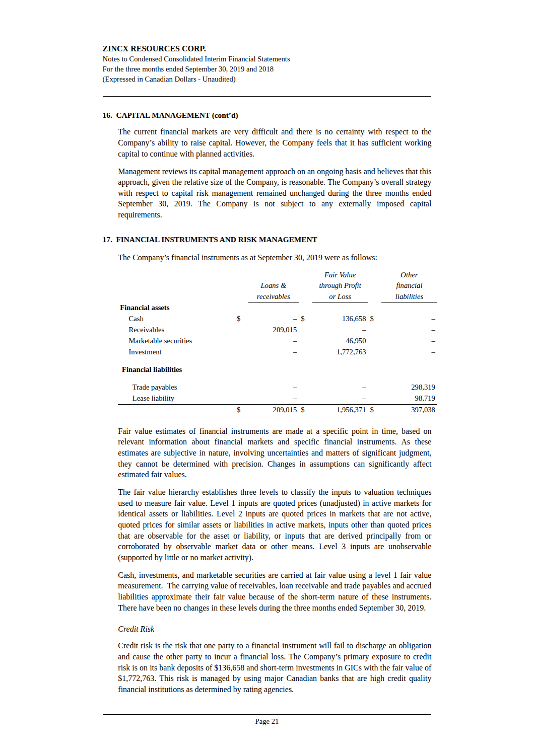ZINCX RESOURCES CORP.
Notes to Condensed Consolidated Interim Financial Statements
For the three months ended September 30, 2019 and 2018
(Expressed in Canadian Dollars - Unaudited)
16. CAPITAL MANAGEMENT (cont’d)
The current financial markets are very difficult and there is no certainty with respect to the Company’s ability to raise capital. However, the Company feels that it has sufficient working capital to continue with planned activities.
Management reviews its capital management approach on an ongoing basis and believes that this approach, given the relative size of the Company, is reasonable. The Company’s overall strategy with respect to capital risk management remained unchanged during the three months ended September 30, 2019. The Company is not subject to any externally imposed capital requirements.
17. FINANCIAL INSTRUMENTS AND RISK MANAGEMENT
The Company’s financial instruments as at September 30, 2019 were as follows:
| | | | | Fair Value | | Other |
| | | Loans & | | through Profit | | financial |
| | | receivables | | or Loss | | liabilities |
| Financial assets | | | | | | |
| Cash | $ | – | $ | 136,658 | $ | – |
| Receivables | | 209,015 | | – | | – |
| Marketable securities | | – | | 46,950 | | – |
| Investment | | – | | 1,772,763 | | – |
| Financial liabilities | | | | | | |
| Trade payables | | – | | – | | 298,319 |
| Lease liability | | – | | – | | 98,719 |
| | $ | 209,015 | $ | 1,956,371 | $ | 397,038 |
Fair value estimates of financial instruments are made at a specific point in time, based on relevant information about financial markets and specific financial instruments. As these estimates are subjective in nature, involving uncertainties and matters of significant judgment, they cannot be determined with precision. Changes in assumptions can significantly affect estimated fair values.
The fair value hierarchy establishes three levels to classify the inputs to valuation techniques used to measure fair value. Level 1 inputs are quoted prices (unadjusted) in active markets for identical assets or liabilities. Level 2 inputs are quoted prices in markets that are not active, quoted prices for similar assets or liabilities in active markets, inputs other than quoted prices that are observable for the asset or liability, or inputs that are derived principally from or corroborated by observable market data or other means. Level 3 inputs are unobservable (supported by little or no market activity).
Cash, investments, and marketable securities are carried at fair value using a level 1 fair value measurement. The carrying value of receivables, loan receivable and trade payables and accrued liabilities approximate their fair value because of the short-term nature of these instruments. There have been no changes in these levels during the three months ended September 30, 2019.
Credit Risk
Credit risk is the risk that one party to a financial instrument will fail to discharge an obligation and cause the other party to incur a financial loss. The Company’s primary exposure to credit risk is on its bank deposits of $136,658 and short-term investments in GICs with the fair value of $1,772,763. This risk is managed by using major Canadian banks that are high credit quality financial institutions as determined by rating agencies.
Page 21